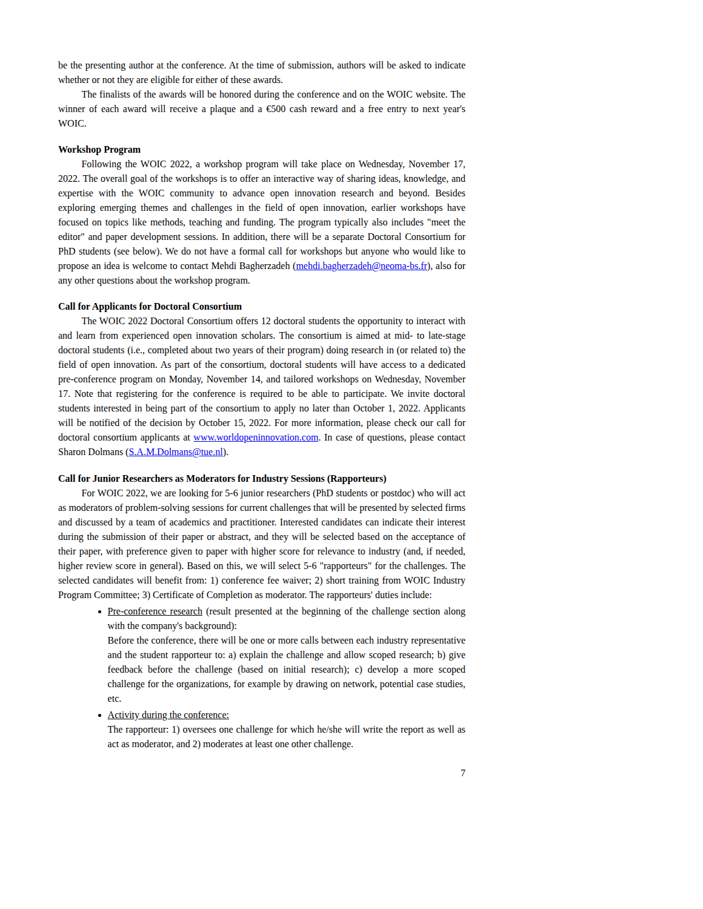be the presenting author at the conference. At the time of submission, authors will be asked to indicate whether or not they are eligible for either of these awards.
The finalists of the awards will be honored during the conference and on the WOIC website. The winner of each award will receive a plaque and a €500 cash reward and a free entry to next year's WOIC.
Workshop Program
Following the WOIC 2022, a workshop program will take place on Wednesday, November 17, 2022. The overall goal of the workshops is to offer an interactive way of sharing ideas, knowledge, and expertise with the WOIC community to advance open innovation research and beyond. Besides exploring emerging themes and challenges in the field of open innovation, earlier workshops have focused on topics like methods, teaching and funding. The program typically also includes "meet the editor" and paper development sessions. In addition, there will be a separate Doctoral Consortium for PhD students (see below). We do not have a formal call for workshops but anyone who would like to propose an idea is welcome to contact Mehdi Bagherzadeh (mehdi.bagherzadeh@neoma-bs.fr), also for any other questions about the workshop program.
Call for Applicants for Doctoral Consortium
The WOIC 2022 Doctoral Consortium offers 12 doctoral students the opportunity to interact with and learn from experienced open innovation scholars. The consortium is aimed at mid- to late-stage doctoral students (i.e., completed about two years of their program) doing research in (or related to) the field of open innovation. As part of the consortium, doctoral students will have access to a dedicated pre-conference program on Monday, November 14, and tailored workshops on Wednesday, November 17. Note that registering for the conference is required to be able to participate. We invite doctoral students interested in being part of the consortium to apply no later than October 1, 2022. Applicants will be notified of the decision by October 15, 2022. For more information, please check our call for doctoral consortium applicants at www.worldopeninnovation.com. In case of questions, please contact Sharon Dolmans (S.A.M.Dolmans@tue.nl).
Call for Junior Researchers as Moderators for Industry Sessions (Rapporteurs)
For WOIC 2022, we are looking for 5-6 junior researchers (PhD students or postdoc) who will act as moderators of problem-solving sessions for current challenges that will be presented by selected firms and discussed by a team of academics and practitioner. Interested candidates can indicate their interest during the submission of their paper or abstract, and they will be selected based on the acceptance of their paper, with preference given to paper with higher score for relevance to industry (and, if needed, higher review score in general). Based on this, we will select 5-6 "rapporteurs" for the challenges. The selected candidates will benefit from: 1) conference fee waiver; 2) short training from WOIC Industry Program Committee; 3) Certificate of Completion as moderator. The rapporteurs' duties include:
Pre-conference research (result presented at the beginning of the challenge section along with the company's background):
Before the conference, there will be one or more calls between each industry representative and the student rapporteur to: a) explain the challenge and allow scoped research; b) give feedback before the challenge (based on initial research); c) develop a more scoped challenge for the organizations, for example by drawing on network, potential case studies, etc.
Activity during the conference:
The rapporteur: 1) oversees one challenge for which he/she will write the report as well as act as moderator, and 2) moderates at least one other challenge.
7